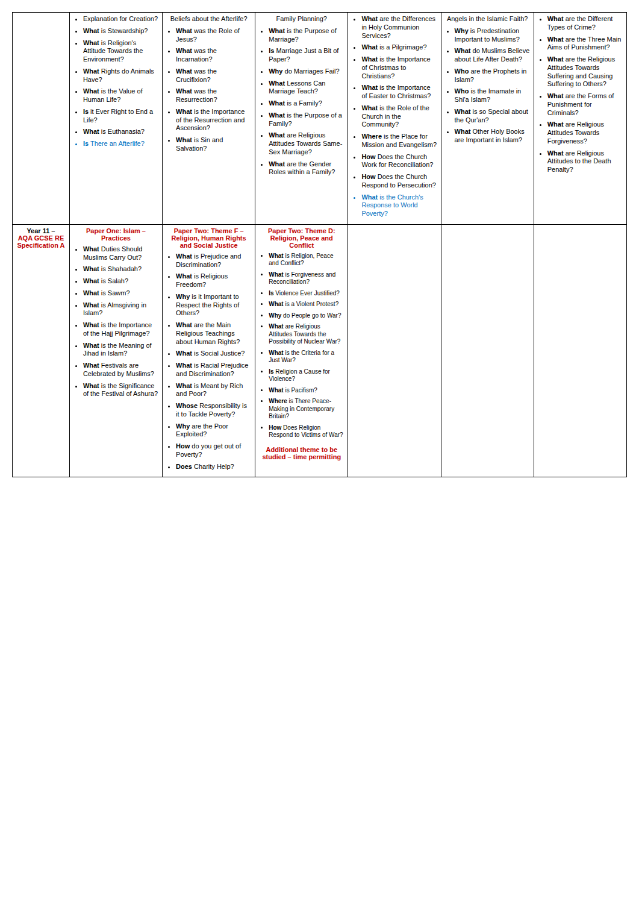| | Explanation for Creation? What is Stewardship? What is Religion's Attitude Towards the Environment? What Rights do Animals Have? What is the Value of Human Life? Is it Ever Right to End a Life? What is Euthanasia? Is There an Afterlife? | Beliefs about the Afterlife? What was the Role of Jesus? What was the Incarnation? What was the Crucifixion? What was the Resurrection? What is the Importance of the Resurrection and Ascension? What is Sin and Salvation? | Family Planning? What is the Purpose of Marriage? Is Marriage Just a Bit of Paper? Why do Marriages Fail? What Lessons Can Marriage Teach? What is a Family? What is the Purpose of a Family? What are Religious Attitudes Towards Same-Sex Marriage? What are the Gender Roles within a Family? | What are the Differences in Holy Communion Services? What is a Pilgrimage? What is the Importance of Christmas to Christians? What is the Importance of Easter to Christmas? What is the Role of the Church in the Community? Where is the Place for Mission and Evangelism? How Does the Church Work for Reconciliation? How Does the Church Respond to Persecution? What is the Church's Response to World Poverty? | Angels in the Islamic Faith? Why is Predestination Important to Muslims? What do Muslims Believe about Life After Death? Who are the Prophets in Islam? Who is the Imamate in Shi'a Islam? What is so Special about the Qur'an? What Other Holy Books are Important in Islam? | What are the Different Types of Crime? What are the Three Main Aims of Punishment? What are the Religious Attitudes Towards Suffering and Causing Suffering to Others? What are the Forms of Punishment for Criminals? What are Religious Attitudes Towards Forgiveness? What are Religious Attitudes to the Death Penalty? |
| Year 11 – AQA GCSE RE Specification A | Paper One: Islam – Practices What Duties Should Muslims Carry Out? What is Shahadah? What is Salah? What is Sawm? What is Almsgiving in Islam? What is the Importance of the Hajj Pilgrimage? What is the Meaning of Jihad in Islam? What Festivals are Celebrated by Muslims? What is the Significance of the Festival of Ashura? | Paper Two: Theme F – Religion, Human Rights and Social Justice What is Prejudice and Discrimination? What is Religious Freedom? Why is it Important to Respect the Rights of Others? What are the Main Religious Teachings about Human Rights? What is Social Justice? What is Racial Prejudice and Discrimination? What is Meant by Rich and Poor? Whose Responsibility is it to Tackle Poverty? Why are the Poor Exploited? How do you get out of Poverty? Does Charity Help? | Paper Two: Theme D: Religion, Peace and Conflict What is Religion, Peace and Conflict? What is Forgiveness and Reconciliation? Is Violence Ever Justified? What is a Violent Protest? Why do People go to War? What are Religious Attitudes Towards the Possibility of Nuclear War? What is the Criteria for a Just War? Is Religion a Cause for Violence? What is Pacifism? Where is There Peace-Making in Contemporary Britain? How Does Religion Respond to Victims of War? Additional theme to be studied – time permitting | | | |